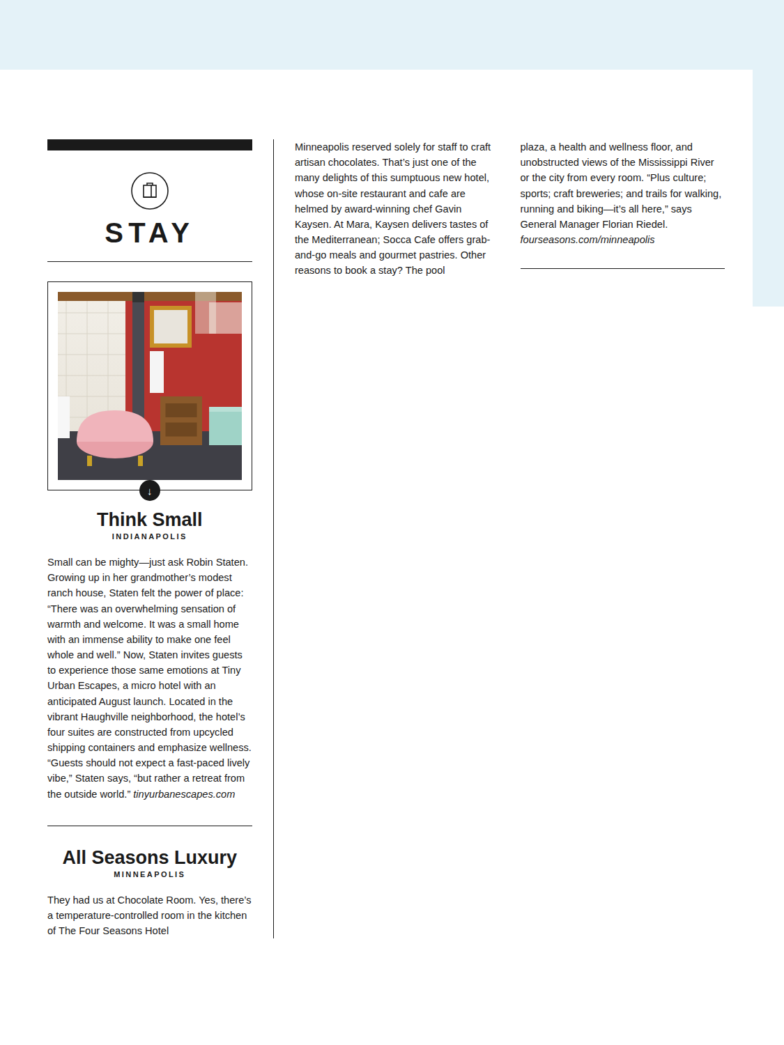Stay
↓
Think Small
Indianapolis
Small can be mighty—just ask Robin Staten. Growing up in her grandmother’s modest ranch house, Staten felt the power of place: “There was an overwhelming sensation of warmth and welcome. It was a small home with an immense ability to make one feel whole and well.” Now, Staten invites guests to experience those same emotions at Tiny Urban Escapes, a micro hotel with an anticipated August launch. Located in the vibrant Haughville neighborhood, the hotel’s four suites are constructed from upcycled shipping containers and emphasize wellness. “Guests should not expect a fast-paced lively vibe,” Staten says, “but rather a retreat from the outside world.” tinyurbanescapes.com
All Seasons Luxury
Minneapolis
They had us at Chocolate Room. Yes, there’s a temperature-controlled room in the kitchen of The Four Seasons Hotel
Minneapolis reserved solely for staff to craft artisan chocolates. That’s just one of the many delights of this sumptuous new hotel, whose on-site restaurant and cafe are helmed by award-winning chef Gavin Kaysen. At Mara, Kaysen delivers tastes of the Mediterranean; Socca Cafe offers grab-and-go meals and gourmet pastries. Other reasons to book a stay? The pool
plaza, a health and wellness floor, and unobstructed views of the Mississippi River or the city from every room. “Plus culture; sports; craft breweries; and trails for walking, running and biking—it’s all here,” says General Manager Florian Riedel. fourseasons.com/minneapolis